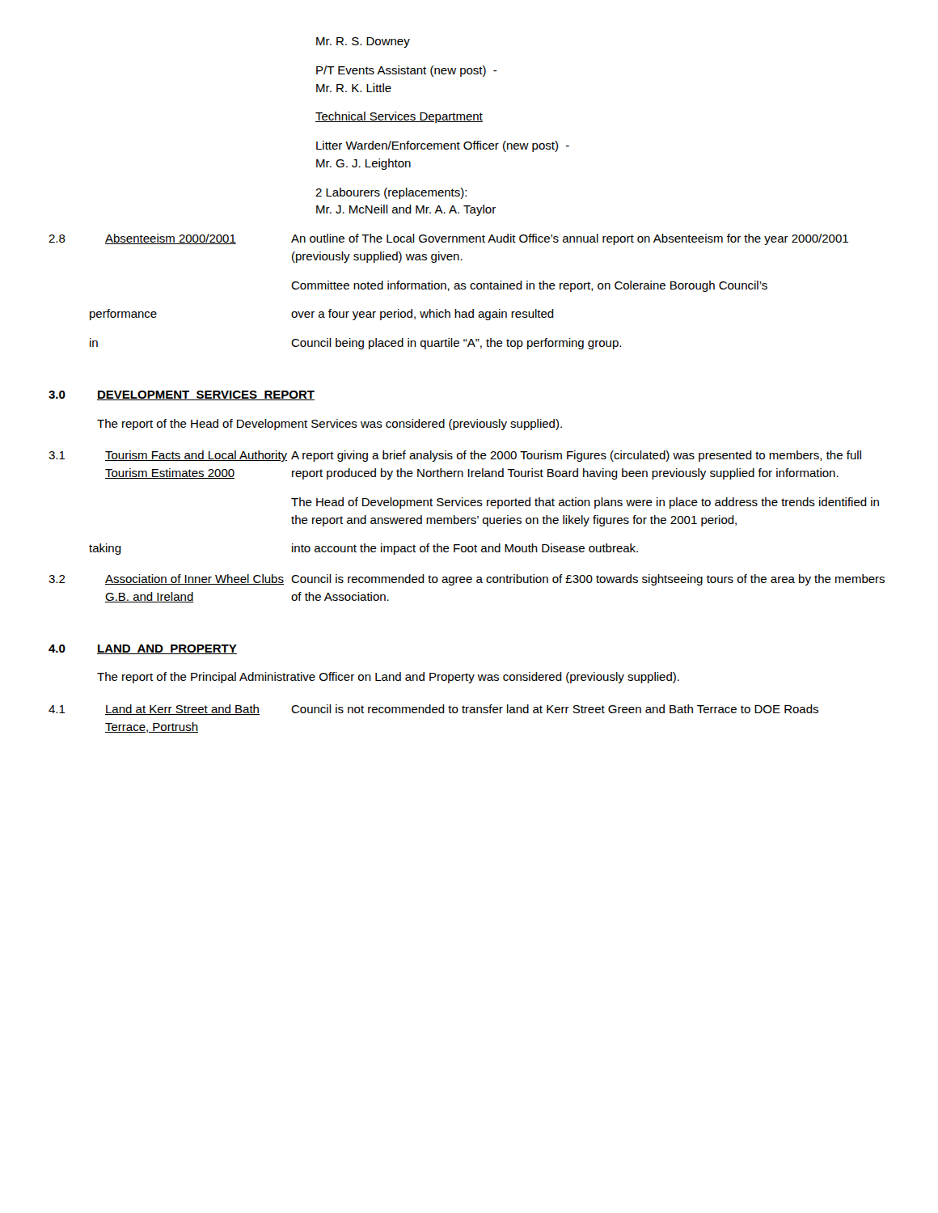Mr. R. S. Downey
P/T Events Assistant (new post) -
Mr. R. K. Little
Technical Services Department
Litter Warden/Enforcement Officer (new post) -
Mr. G. J. Leighton
2 Labourers (replacements):
Mr. J. McNeill and Mr. A. A. Taylor
| 2.8 | Absenteeism 2000/2001 | An outline of The Local Government Audit Office’s annual report on Absenteeism for the year 2000/2001 (previously supplied) was given. Committee noted information, as contained in the report, on Coleraine Borough Council’s performance over a four year period, which had again resulted in Council being placed in quartile “A”, the top performing group. |
3.0 DEVELOPMENT SERVICES REPORT
The report of the Head of Development Services was considered (previously supplied).
| 3.1 | Tourism Facts and Local Authority Tourism Estimates 2000 | A report giving a brief analysis of the 2000 Tourism Figures (circulated) was presented to members, the full report produced by the Northern Ireland Tourist Board having been previously supplied for information. The Head of Development Services reported that action plans were in place to address the trends identified in the report and answered members’ queries on the likely figures for the 2001 period, taking into account the impact of the Foot and Mouth Disease outbreak. |
| 3.2 | Association of Inner Wheel Clubs G.B. and Ireland | Council is recommended to agree a contribution of £300 towards sightseeing tours of the area by the members of the Association. |
4.0 LAND AND PROPERTY
The report of the Principal Administrative Officer on Land and Property was considered (previously supplied).
| 4.1 | Land at Kerr Street and Bath Terrace, Portrush | Council is not recommended to transfer land at Kerr Street Green and Bath Terrace to DOE Roads |